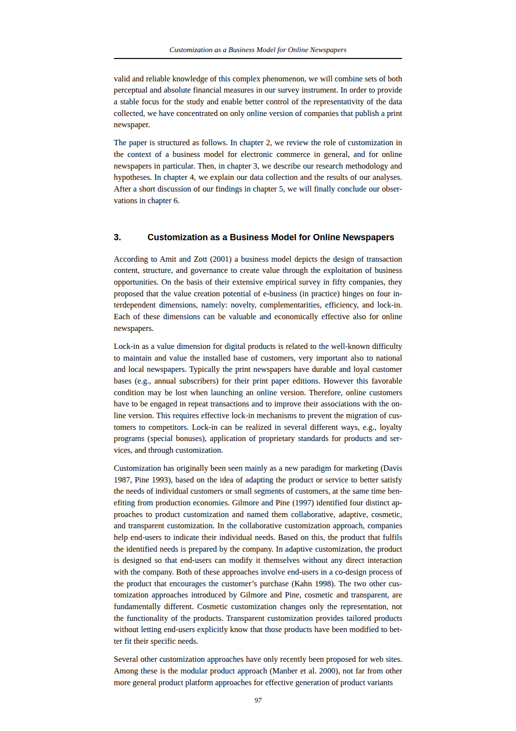Customization as a Business Model for Online Newspapers
valid and reliable knowledge of this complex phenomenon, we will combine sets of both perceptual and absolute financial measures in our survey instrument. In order to provide a stable focus for the study and enable better control of the representativity of the data collected, we have concentrated on only online version of companies that publish a print newspaper.
The paper is structured as follows. In chapter 2, we review the role of customization in the context of a business model for electronic commerce in general, and for online newspapers in particular. Then, in chapter 3, we describe our research methodology and hypotheses. In chapter 4, we explain our data collection and the results of our analyses. After a short discussion of our findings in chapter 5, we will finally conclude our observations in chapter 6.
3. Customization as a Business Model for Online Newspapers
According to Amit and Zott (2001) a business model depicts the design of transaction content, structure, and governance to create value through the exploitation of business opportunities. On the basis of their extensive empirical survey in fifty companies, they proposed that the value creation potential of e-business (in practice) hinges on four interdependent dimensions, namely: novelty, complementarities, efficiency, and lock-in. Each of these dimensions can be valuable and economically effective also for online newspapers.
Lock-in as a value dimension for digital products is related to the well-known difficulty to maintain and value the installed base of customers, very important also to national and local newspapers. Typically the print newspapers have durable and loyal customer bases (e.g., annual subscribers) for their print paper editions. However this favorable condition may be lost when launching an online version. Therefore, online customers have to be engaged in repeat transactions and to improve their associations with the online version. This requires effective lock-in mechanisms to prevent the migration of customers to competitors. Lock-in can be realized in several different ways, e.g., loyalty programs (special bonuses), application of proprietary standards for products and services, and through customization.
Customization has originally been seen mainly as a new paradigm for marketing (Davis 1987, Pine 1993), based on the idea of adapting the product or service to better satisfy the needs of individual customers or small segments of customers, at the same time benefiting from production economies. Gilmore and Pine (1997) identified four distinct approaches to product customization and named them collaborative, adaptive, cosmetic, and transparent customization. In the collaborative customization approach, companies help end-users to indicate their individual needs. Based on this, the product that fulfils the identified needs is prepared by the company. In adaptive customization, the product is designed so that end-users can modify it themselves without any direct interaction with the company. Both of these approaches involve end-users in a co-design process of the product that encourages the customer’s purchase (Kahn 1998). The two other customization approaches introduced by Gilmore and Pine, cosmetic and transparent, are fundamentally different. Cosmetic customization changes only the representation, not the functionality of the products. Transparent customization provides tailored products without letting end-users explicitly know that those products have been modified to better fit their specific needs.
Several other customization approaches have only recently been proposed for web sites. Among these is the modular product approach (Manber et al. 2000), not far from other more general product platform approaches for effective generation of product variants
97